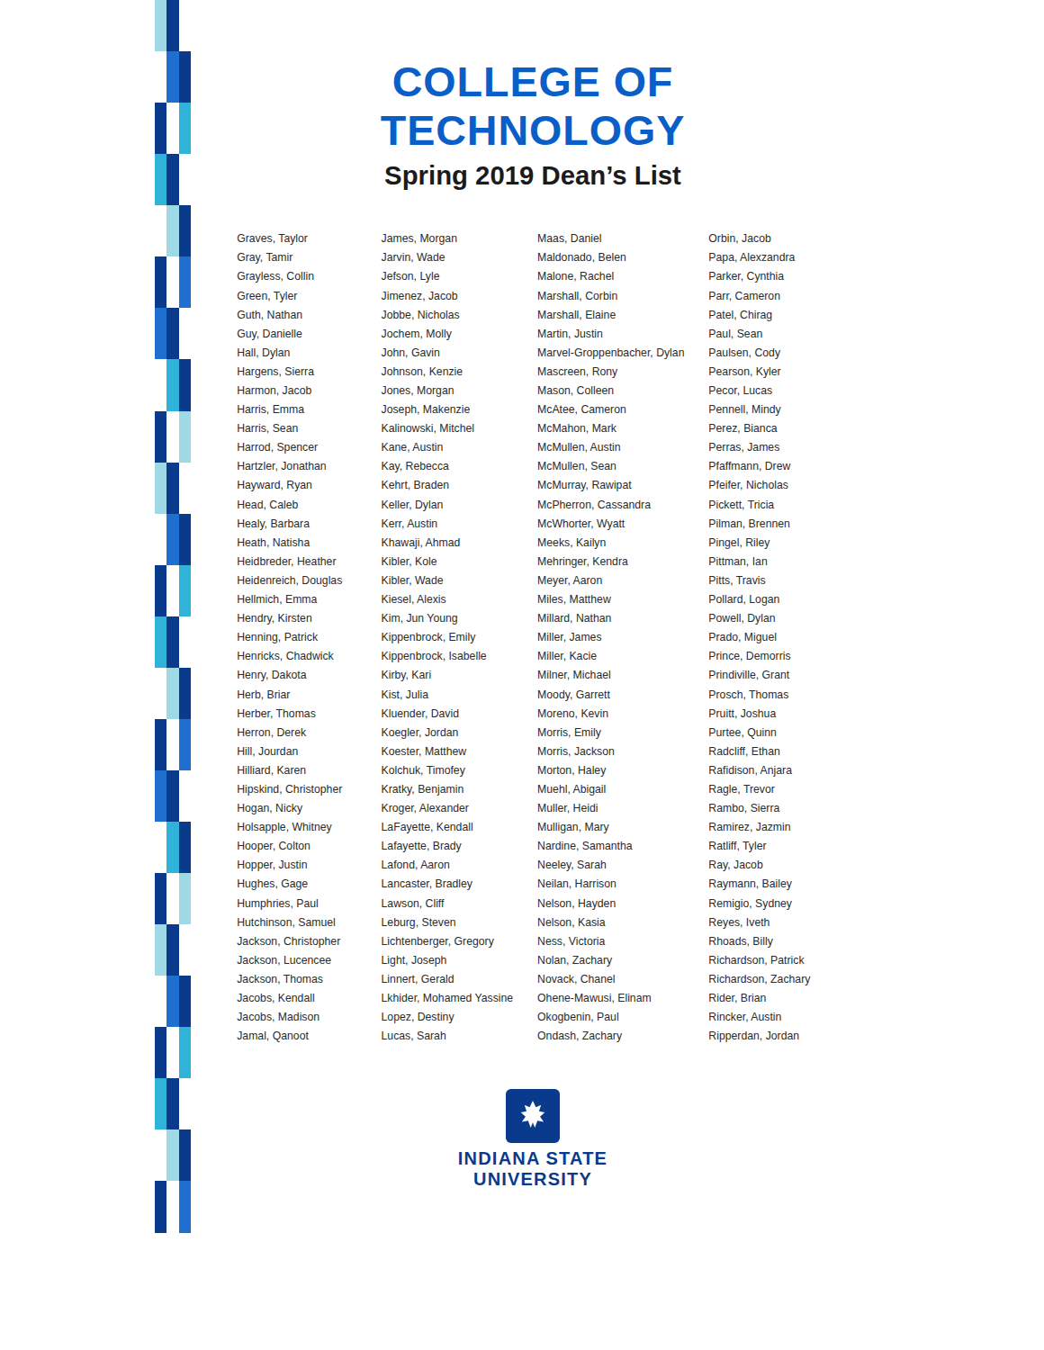College of Technology
Spring 2019 Dean’s List
Graves, Taylor
Gray, Tamir
Grayless, Collin
Green, Tyler
Guth, Nathan
Guy, Danielle
Hall, Dylan
Hargens, Sierra
Harmon, Jacob
Harris, Emma
Harris, Sean
Harrod, Spencer
Hartzler, Jonathan
Hayward, Ryan
Head, Caleb
Healy, Barbara
Heath, Natisha
Heidbreder, Heather
Heidenreich, Douglas
Hellmich, Emma
Hendry, Kirsten
Henning, Patrick
Henricks, Chadwick
Henry, Dakota
Herb, Briar
Herber, Thomas
Herron, Derek
Hill, Jourdan
Hilliard, Karen
Hipskind, Christopher
Hogan, Nicky
Holsapple, Whitney
Hooper, Colton
Hopper, Justin
Hughes, Gage
Humphries, Paul
Hutchinson, Samuel
Jackson, Christopher
Jackson, Lucencee
Jackson, Thomas
Jacobs, Kendall
Jacobs, Madison
Jamal, Qanoot
James, Morgan
Jarvin, Wade
Jefson, Lyle
Jimenez, Jacob
Jobbe, Nicholas
Jochem, Molly
John, Gavin
Johnson, Kenzie
Jones, Morgan
Joseph, Makenzie
Kalinowski, Mitchel
Kane, Austin
Kay, Rebecca
Kehrt, Braden
Keller, Dylan
Kerr, Austin
Khawaji, Ahmad
Kibler, Kole
Kibler, Wade
Kiesel, Alexis
Kim, Jun Young
Kippenbrock, Emily
Kippenbrock, Isabelle
Kirby, Kari
Kist, Julia
Kluender, David
Koegler, Jordan
Koester, Matthew
Kolchuk, Timofey
Kratky, Benjamin
Kroger, Alexander
LaFayette, Kendall
Lafayette, Brady
Lafond, Aaron
Lancaster, Bradley
Lawson, Cliff
Leburg, Steven
Lichtenberger, Gregory
Light, Joseph
Linnert, Gerald
Lkhider, Mohamed Yassine
Lopez, Destiny
Lucas, Sarah
Maas, Daniel
Maldonado, Belen
Malone, Rachel
Marshall, Corbin
Marshall, Elaine
Martin, Justin
Marvel-Groppenbacher, Dylan
Mascreen, Rony
Mason, Colleen
McAtee, Cameron
McMahon, Mark
McMullen, Austin
McMullen, Sean
McMurray, Rawipat
McPherron, Cassandra
McWhorter, Wyatt
Meeks, Kailyn
Mehringer, Kendra
Meyer, Aaron
Miles, Matthew
Millard, Nathan
Miller, James
Miller, Kacie
Milner, Michael
Moody, Garrett
Moreno, Kevin
Morris, Emily
Morris, Jackson
Morton, Haley
Muehl, Abigail
Muller, Heidi
Mulligan, Mary
Nardine, Samantha
Neeley, Sarah
Neilan, Harrison
Nelson, Hayden
Nelson, Kasia
Ness, Victoria
Nolan, Zachary
Novack, Chanel
Ohene-Mawusi, Elinam
Okogbenin, Paul
Ondash, Zachary
Orbin, Jacob
Papa, Alexzandra
Parker, Cynthia
Parr, Cameron
Patel, Chirag
Paul, Sean
Paulsen, Cody
Pearson, Kyler
Pecor, Lucas
Pennell, Mindy
Perez, Bianca
Perras, James
Pfaffmann, Drew
Pfeifer, Nicholas
Pickett, Tricia
Pilman, Brennen
Pingel, Riley
Pittman, Ian
Pitts, Travis
Pollard, Logan
Powell, Dylan
Prado, Miguel
Prince, Demorris
Prindiville, Grant
Prosch, Thomas
Pruitt, Joshua
Purtee, Quinn
Radcliff, Ethan
Rafidison, Anjara
Ragle, Trevor
Rambo, Sierra
Ramirez, Jazmin
Ratliff, Tyler
Ray, Jacob
Raymann, Bailey
Remigio, Sydney
Reyes, Iveth
Rhoads, Billy
Richardson, Patrick
Richardson, Zachary
Rider, Brian
Rincker, Austin
Ripperdan, Jordan
INDIANA STATE
UNIVERSITY